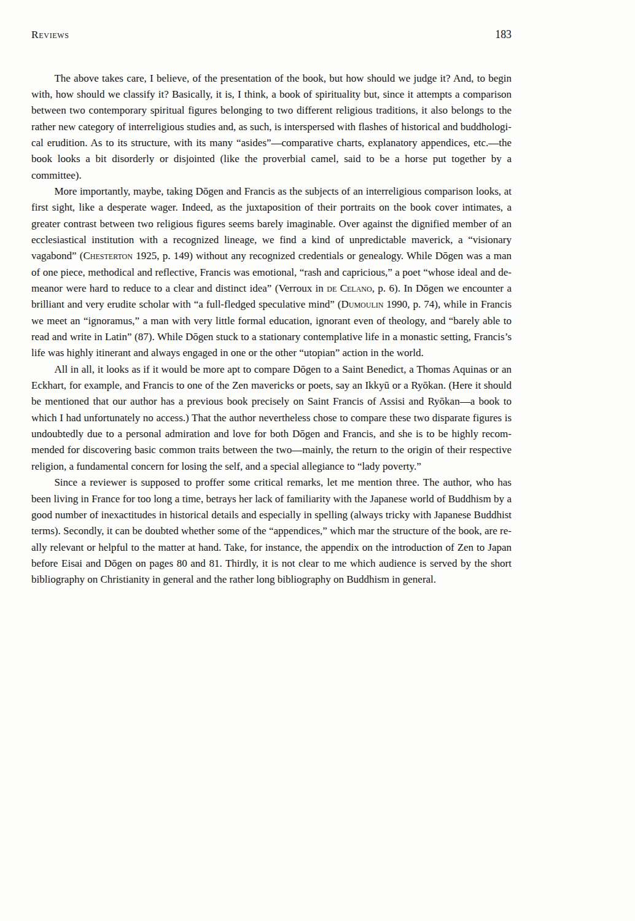Reviews 183
The above takes care, I believe, of the presentation of the book, but how should we judge it? And, to begin with, how should we classify it? Basically, it is, I think, a book of spirituality but, since it attempts a comparison between two contemporary spiritual figures belonging to two different religious traditions, it also belongs to the rather new category of interreligious studies and, as such, is interspersed with flashes of historical and buddhological erudition. As to its structure, with its many “asides”—comparative charts, explanatory appendices, etc.—the book looks a bit disorderly or disjointed (like the proverbial camel, said to be a horse put together by a committee).
More importantly, maybe, taking Dōgen and Francis as the subjects of an interreligious comparison looks, at first sight, like a desperate wager. Indeed, as the juxtaposition of their portraits on the book cover intimates, a greater contrast between two religious figures seems barely imaginable. Over against the dignified member of an ecclesiastical institution with a recognized lineage, we find a kind of unpredictable maverick, a “visionary vagabond” (Chesterton 1925, p. 149) without any recognized credentials or genealogy. While Dōgen was a man of one piece, methodical and reflective, Francis was emotional, “rash and capricious,” a poet “whose ideal and demeanor were hard to reduce to a clear and distinct idea” (Verroux in de Celano, p. 6). In Dōgen we encounter a brilliant and very erudite scholar with “a full-fledged speculative mind” (Dumoulin 1990, p. 74), while in Francis we meet an “ignoramus,” a man with very little formal education, ignorant even of theology, and “barely able to read and write in Latin” (87). While Dōgen stuck to a stationary contemplative life in a monastic setting, Francis’s life was highly itinerant and always engaged in one or the other “utopian” action in the world.
All in all, it looks as if it would be more apt to compare Dōgen to a Saint Benedict, a Thomas Aquinas or an Eckhart, for example, and Francis to one of the Zen mavericks or poets, say an Ikkyū or a Ryōkan. (Here it should be mentioned that our author has a previous book precisely on Saint Francis of Assisi and Ryōkan—a book to which I had unfortunately no access.) That the author nevertheless chose to compare these two disparate figures is undoubtedly due to a personal admiration and love for both Dōgen and Francis, and she is to be highly recommended for discovering basic common traits between the two—mainly, the return to the origin of their respective religion, a fundamental concern for losing the self, and a special allegiance to “lady poverty.”
Since a reviewer is supposed to proffer some critical remarks, let me mention three. The author, who has been living in France for too long a time, betrays her lack of familiarity with the Japanese world of Buddhism by a good number of inexactitudes in historical details and especially in spelling (always tricky with Japanese Buddhist terms). Secondly, it can be doubted whether some of the “appendices,” which mar the structure of the book, are really relevant or helpful to the matter at hand. Take, for instance, the appendix on the introduction of Zen to Japan before Eisai and Dōgen on pages 80 and 81. Thirdly, it is not clear to me which audience is served by the short bibliography on Christianity in general and the rather long bibliography on Buddhism in general.